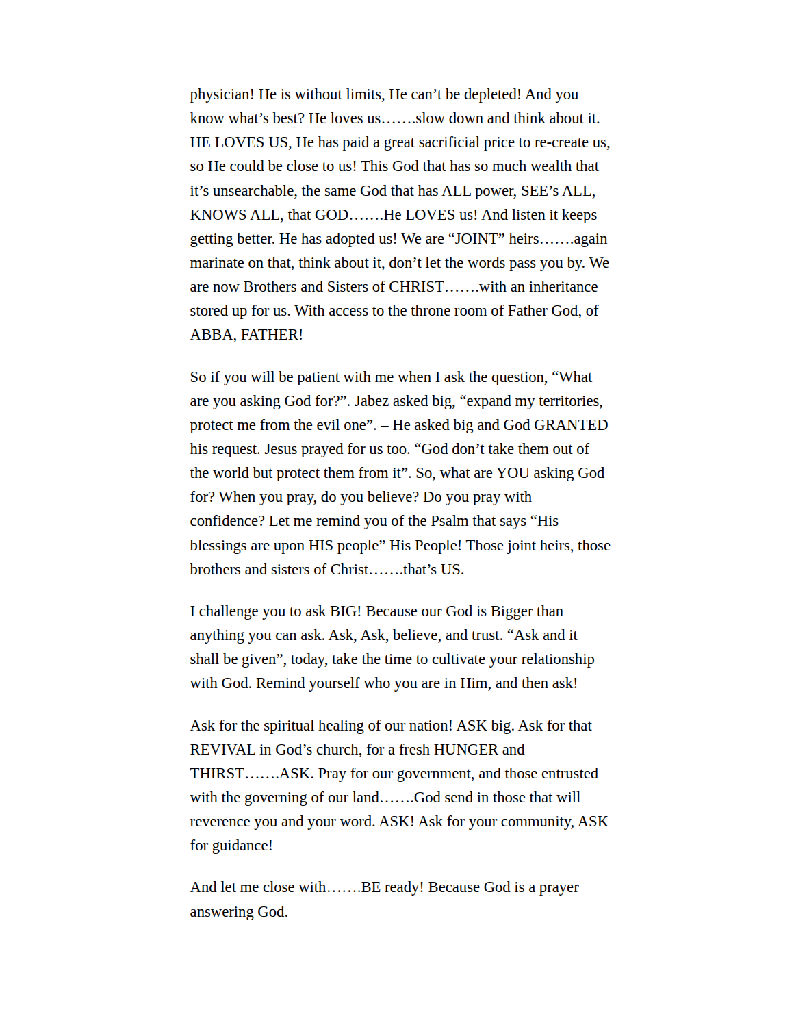physician! He is without limits, He can’t be depleted! And you know what’s best? He loves us…….slow down and think about it. HE LOVES US, He has paid a great sacrificial price to re-create us, so He could be close to us! This God that has so much wealth that it’s unsearchable, the same God that has ALL power, SEE’s ALL, KNOWS ALL, that GOD…….He LOVES us! And listen it keeps getting better. He has adopted us! We are “JOINT” heirs…….again marinate on that, think about it, don’t let the words pass you by. We are now Brothers and Sisters of CHRIST…….with an inheritance stored up for us. With access to the throne room of Father God, of ABBA, FATHER!
So if you will be patient with me when I ask the question, “What are you asking God for?”. Jabez asked big, “expand my territories, protect me from the evil one”. – He asked big and God GRANTED his request. Jesus prayed for us too. “God don’t take them out of the world but protect them from it”. So, what are YOU asking God for? When you pray, do you believe? Do you pray with confidence? Let me remind you of the Psalm that says “His blessings are upon HIS people” His People! Those joint heirs, those brothers and sisters of Christ…….that’s US.
I challenge you to ask BIG! Because our God is Bigger than anything you can ask. Ask, Ask, believe, and trust. “Ask and it shall be given”, today, take the time to cultivate your relationship with God. Remind yourself who you are in Him, and then ask!
Ask for the spiritual healing of our nation! ASK big. Ask for that REVIVAL in God’s church, for a fresh HUNGER and THIRST…….ASK. Pray for our government, and those entrusted with the governing of our land…….God send in those that will reverence you and your word. ASK! Ask for your community, ASK for guidance!
And let me close with…….BE ready! Because God is a prayer answering God.